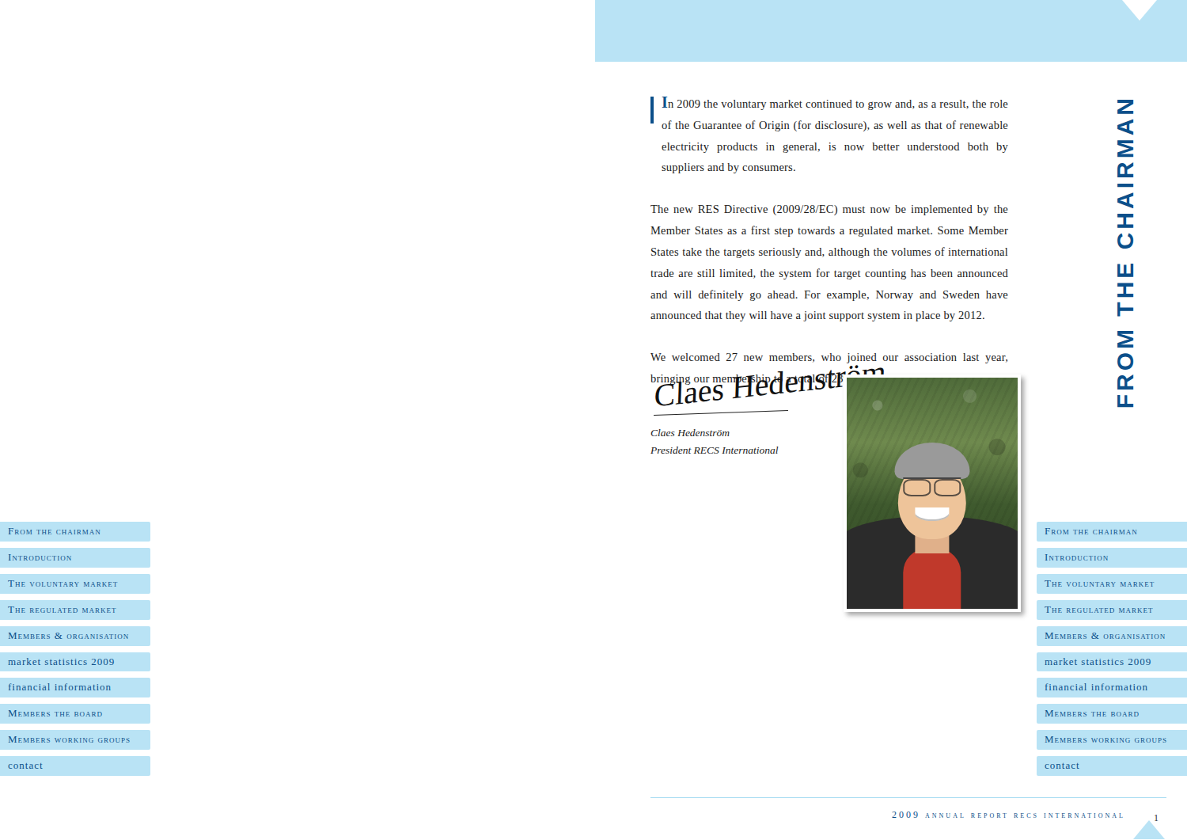From the chairman
In 2009 the voluntary market continued to grow and, as a result, the role of the Guarantee of Origin (for disclosure), as well as that of renewable electricity products in general, is now better understood both by suppliers and by consumers.
The new RES Directive (2009/28/EC) must now be implemented by the Member States as a first step towards a regulated market. Some Member States take the targets seriously and, although the volumes of international trade are still limited, the system for target counting has been announced and will definitely go ahead. For example, Norway and Sweden have announced that they will have a joint support system in place by 2012.
We welcomed 27 new members, who joined our association last year, bringing our membership to a total of 239 on 31 December 2009.
Claes Hedenström
Claes Hedenström
President RECS International
From the chairman
Introduction
The voluntary market
The regulated market
Members & organisation
market statistics 2009
financial information
Members the board
Members working groups
contact
From the chairman
Introduction
The voluntary market
The regulated market
Members & organisation
market statistics 2009
financial information
Members the board
Members working groups
contact
2009 annual report recs international
1